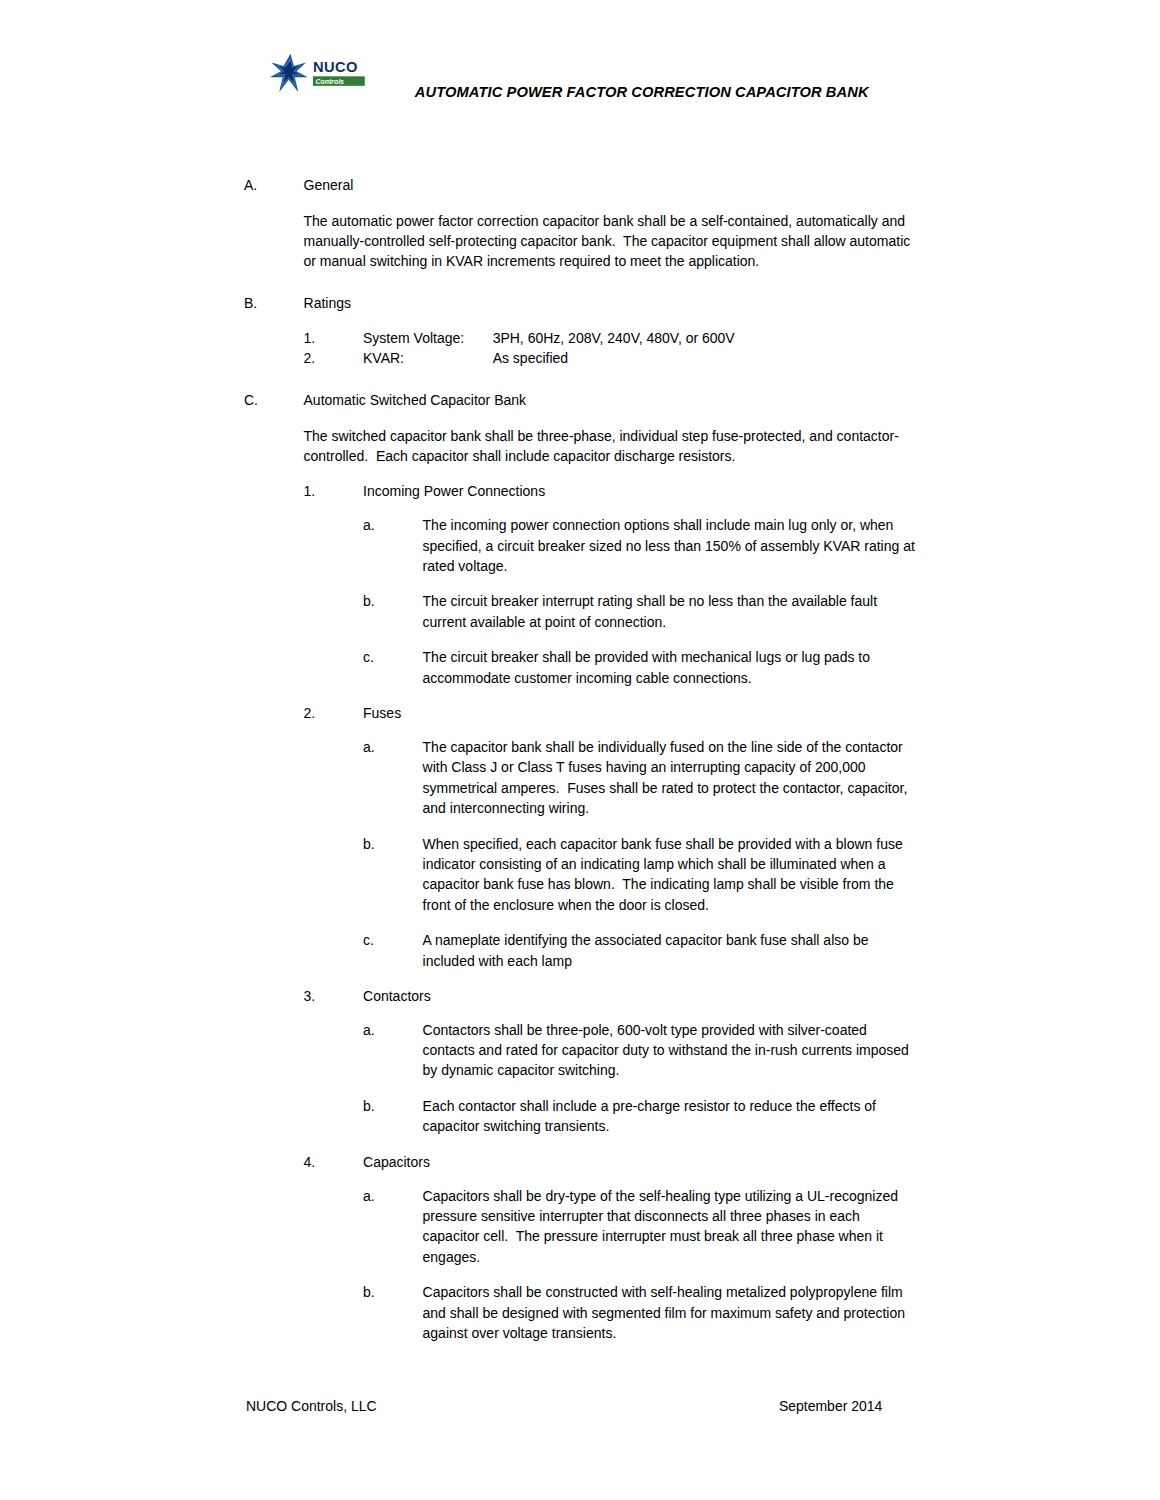NUCO Controls
AUTOMATIC POWER FACTOR CORRECTION CAPACITOR BANK
A.
General
The automatic power factor correction capacitor bank shall be a self-contained, automatically and manually-controlled self-protecting capacitor bank. The capacitor equipment shall allow automatic or manual switching in KVAR increments required to meet the application.
B.
Ratings
1. System Voltage: 3PH, 60Hz, 208V, 240V, 480V, or 600V
2. KVAR: As specified
C.
Automatic Switched Capacitor Bank
The switched capacitor bank shall be three-phase, individual step fuse-protected, and contactor-controlled. Each capacitor shall include capacitor discharge resistors.
1.
Incoming Power Connections
a. The incoming power connection options shall include main lug only or, when specified, a circuit breaker sized no less than 150% of assembly KVAR rating at rated voltage.
b. The circuit breaker interrupt rating shall be no less than the available fault current available at point of connection.
c. The circuit breaker shall be provided with mechanical lugs or lug pads to accommodate customer incoming cable connections.
2.
Fuses
a. The capacitor bank shall be individually fused on the line side of the contactor with Class J or Class T fuses having an interrupting capacity of 200,000 symmetrical amperes. Fuses shall be rated to protect the contactor, capacitor, and interconnecting wiring.
b. When specified, each capacitor bank fuse shall be provided with a blown fuse indicator consisting of an indicating lamp which shall be illuminated when a capacitor bank fuse has blown. The indicating lamp shall be visible from the front of the enclosure when the door is closed.
c. A nameplate identifying the associated capacitor bank fuse shall also be included with each lamp
3.
Contactors
a. Contactors shall be three-pole, 600-volt type provided with silver-coated contacts and rated for capacitor duty to withstand the in-rush currents imposed by dynamic capacitor switching.
b. Each contactor shall include a pre-charge resistor to reduce the effects of capacitor switching transients.
4.
Capacitors
a. Capacitors shall be dry-type of the self-healing type utilizing a UL-recognized pressure sensitive interrupter that disconnects all three phases in each capacitor cell. The pressure interrupter must break all three phase when it engages.
b. Capacitors shall be constructed with self-healing metalized polypropylene film and shall be designed with segmented film for maximum safety and protection against over voltage transients.
NUCO Controls, LLC
September 2014